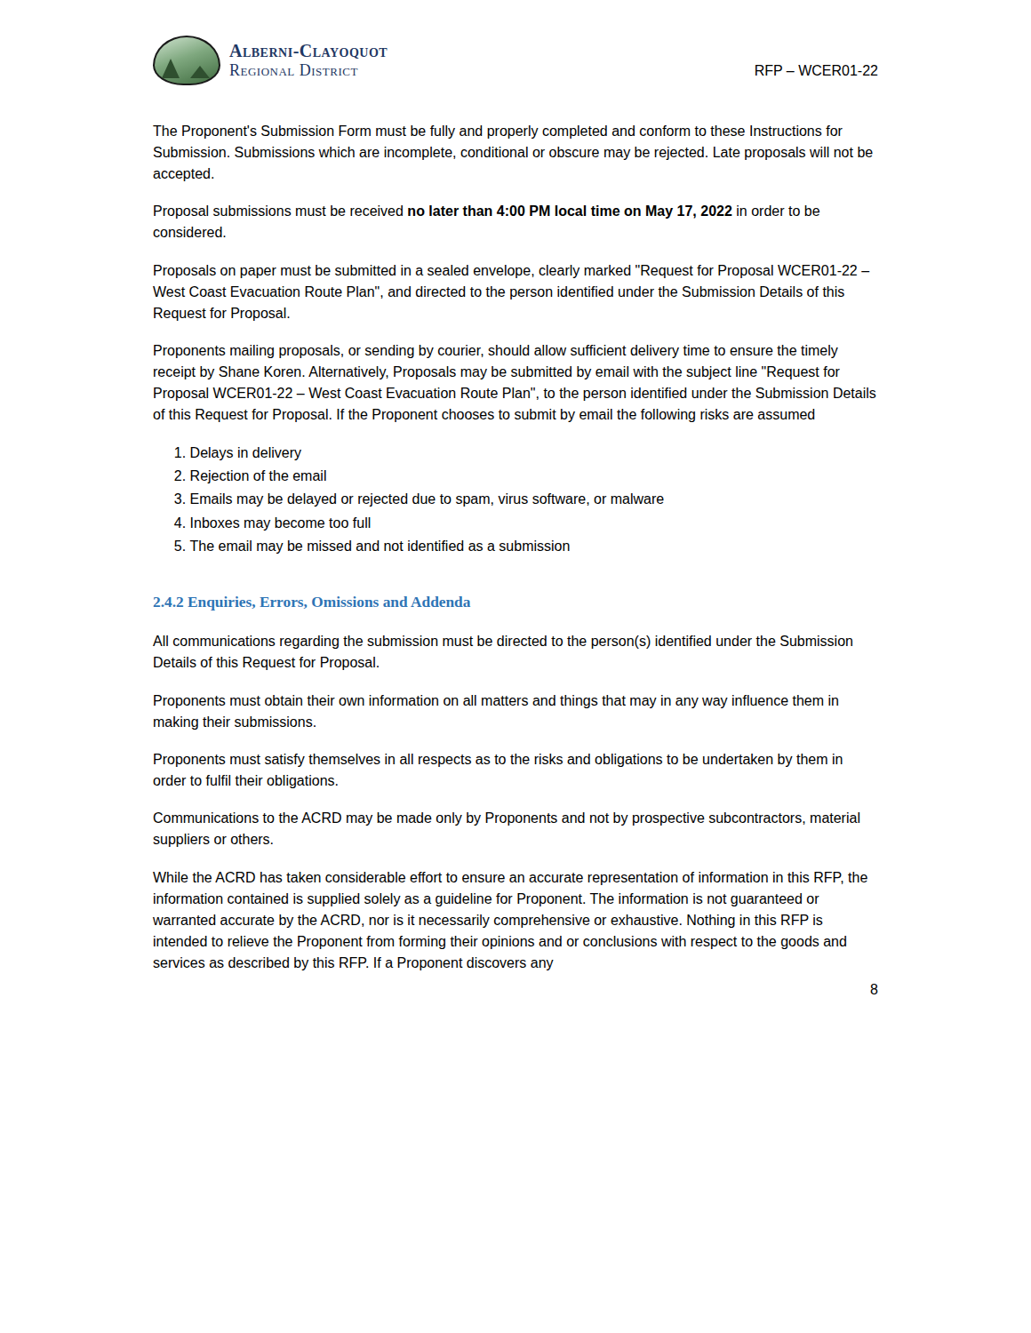Alberni-Clayoquot
Regional District
RFP – WCER01-22
The Proponent's Submission Form must be fully and properly completed and conform to these Instructions for Submission. Submissions which are incomplete, conditional or obscure may be rejected. Late proposals will not be accepted.
Proposal submissions must be received no later than 4:00 PM local time on May 17, 2022 in order to be considered.
Proposals on paper must be submitted in a sealed envelope, clearly marked "Request for Proposal WCER01-22 – West Coast Evacuation Route Plan", and directed to the person identified under the Submission Details of this Request for Proposal.
Proponents mailing proposals, or sending by courier, should allow sufficient delivery time to ensure the timely receipt by Shane Koren. Alternatively, Proposals may be submitted by email with the subject line "Request for Proposal WCER01-22 – West Coast Evacuation Route Plan", to the person identified under the Submission Details of this Request for Proposal. If the Proponent chooses to submit by email the following risks are assumed
Delays in delivery
Rejection of the email
Emails may be delayed or rejected due to spam, virus software, or malware
Inboxes may become too full
The email may be missed and not identified as a submission
2.4.2 Enquiries, Errors, Omissions and Addenda
All communications regarding the submission must be directed to the person(s) identified under the Submission Details of this Request for Proposal.
Proponents must obtain their own information on all matters and things that may in any way influence them in making their submissions.
Proponents must satisfy themselves in all respects as to the risks and obligations to be undertaken by them in order to fulfil their obligations.
Communications to the ACRD may be made only by Proponents and not by prospective subcontractors, material suppliers or others.
While the ACRD has taken considerable effort to ensure an accurate representation of information in this RFP, the information contained is supplied solely as a guideline for Proponent. The information is not guaranteed or warranted accurate by the ACRD, nor is it necessarily comprehensive or exhaustive. Nothing in this RFP is intended to relieve the Proponent from forming their opinions and or conclusions with respect to the goods and services as described by this RFP. If a Proponent discovers any
8